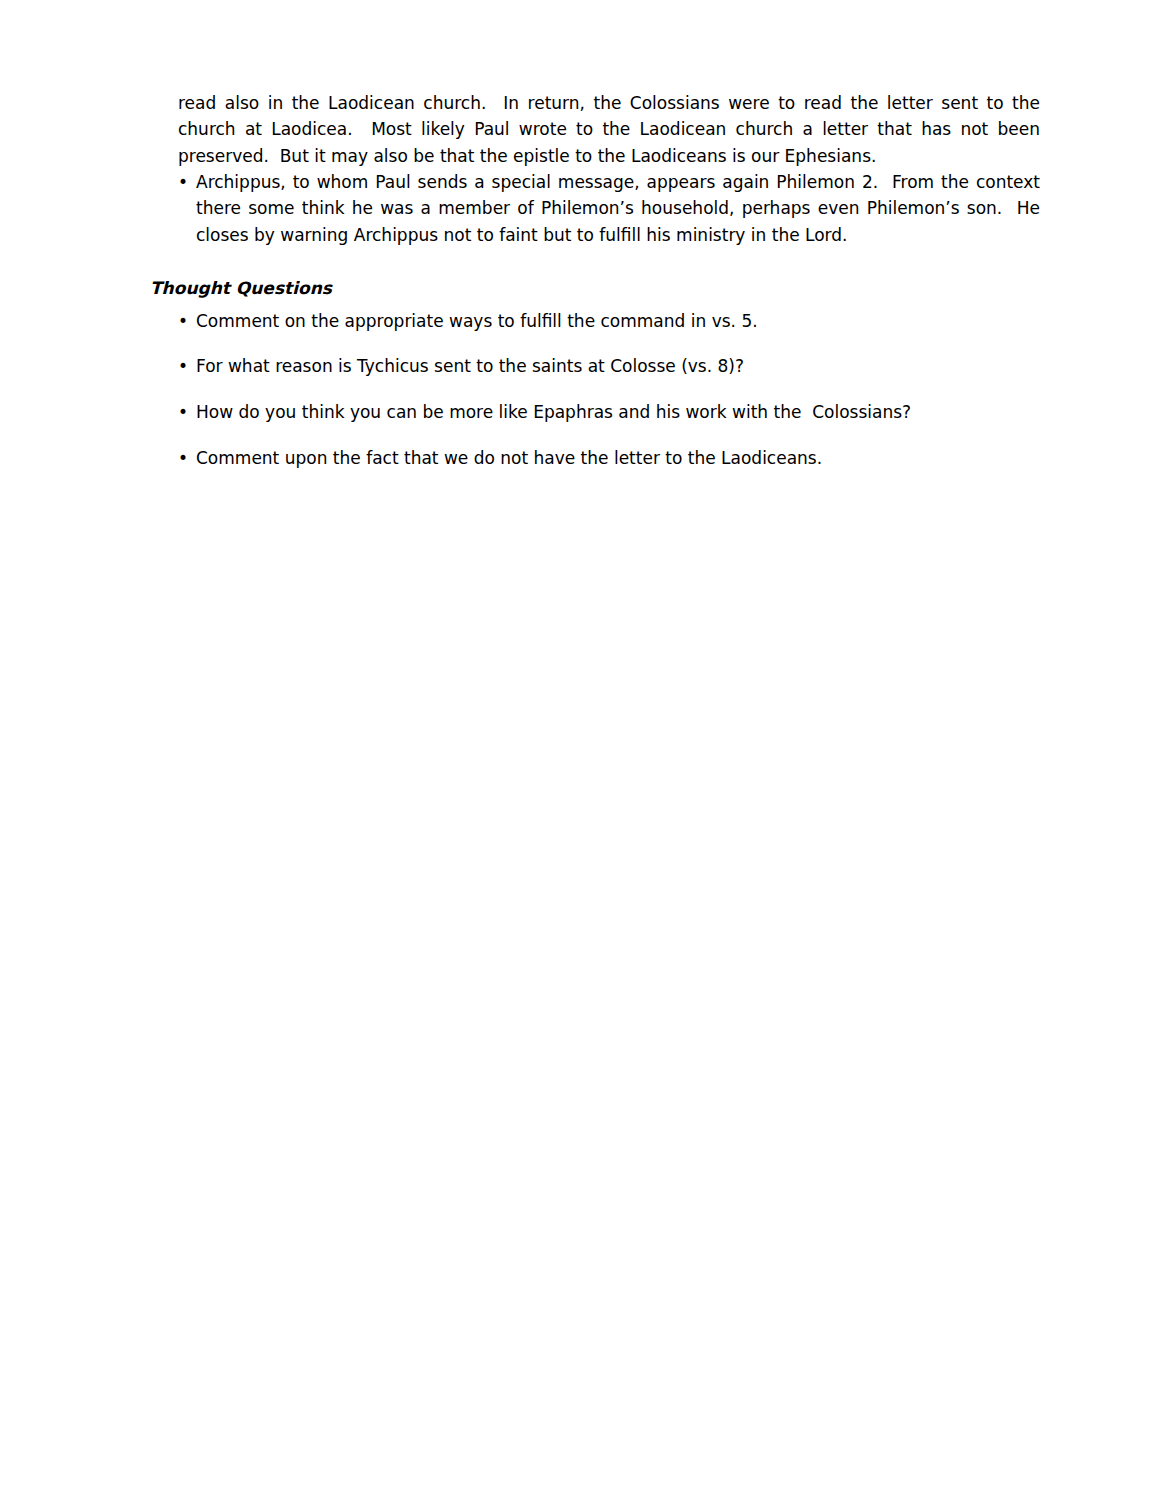read also in the Laodicean church. In return, the Colossians were to read the letter sent to the church at Laodicea. Most likely Paul wrote to the Laodicean church a letter that has not been preserved. But it may also be that the epistle to the Laodiceans is our Ephesians.
Archippus, to whom Paul sends a special message, appears again Philemon 2. From the context there some think he was a member of Philemon’s household, perhaps even Philemon’s son. He closes by warning Archippus not to faint but to fulfill his ministry in the Lord.
Thought Questions
Comment on the appropriate ways to fulfill the command in vs. 5.
For what reason is Tychicus sent to the saints at Colosse (vs. 8)?
How do you think you can be more like Epaphras and his work with the Colossians?
Comment upon the fact that we do not have the letter to the Laodiceans.